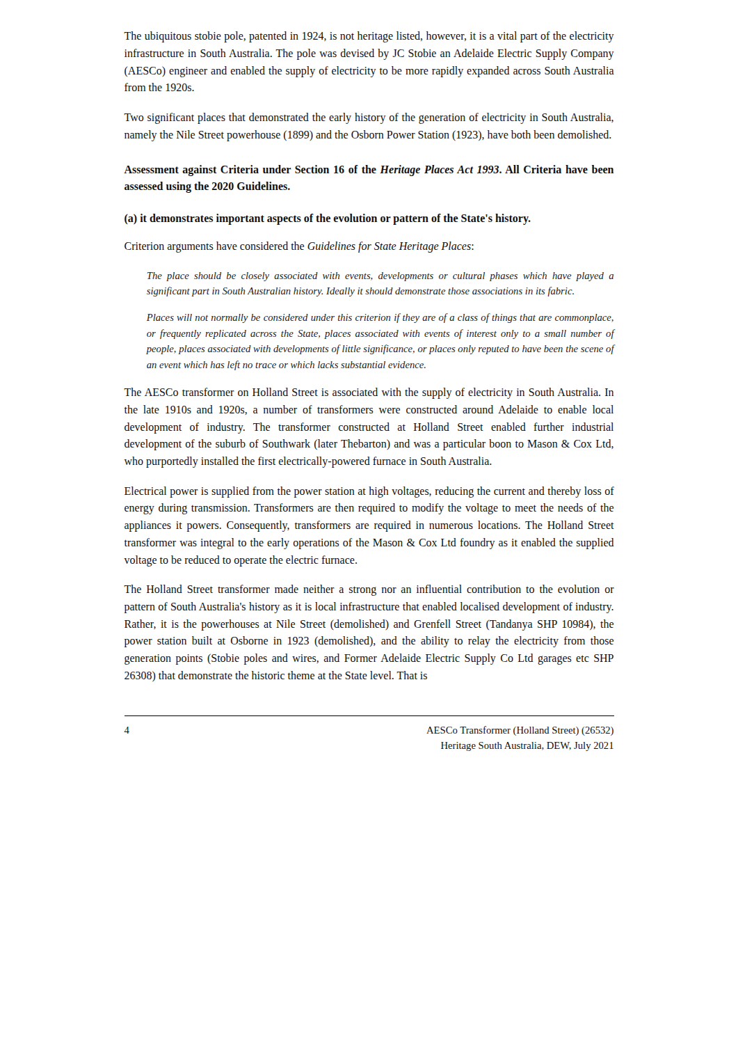The ubiquitous stobie pole, patented in 1924, is not heritage listed, however, it is a vital part of the electricity infrastructure in South Australia. The pole was devised by JC Stobie an Adelaide Electric Supply Company (AESCo) engineer and enabled the supply of electricity to be more rapidly expanded across South Australia from the 1920s.
Two significant places that demonstrated the early history of the generation of electricity in South Australia, namely the Nile Street powerhouse (1899) and the Osborn Power Station (1923), have both been demolished.
Assessment against Criteria under Section 16 of the Heritage Places Act 1993. All Criteria have been assessed using the 2020 Guidelines.
(a) it demonstrates important aspects of the evolution or pattern of the State's history.
Criterion arguments have considered the Guidelines for State Heritage Places:
The place should be closely associated with events, developments or cultural phases which have played a significant part in South Australian history. Ideally it should demonstrate those associations in its fabric.
Places will not normally be considered under this criterion if they are of a class of things that are commonplace, or frequently replicated across the State, places associated with events of interest only to a small number of people, places associated with developments of little significance, or places only reputed to have been the scene of an event which has left no trace or which lacks substantial evidence.
The AESCo transformer on Holland Street is associated with the supply of electricity in South Australia. In the late 1910s and 1920s, a number of transformers were constructed around Adelaide to enable local development of industry. The transformer constructed at Holland Street enabled further industrial development of the suburb of Southwark (later Thebarton) and was a particular boon to Mason & Cox Ltd, who purportedly installed the first electrically-powered furnace in South Australia.
Electrical power is supplied from the power station at high voltages, reducing the current and thereby loss of energy during transmission. Transformers are then required to modify the voltage to meet the needs of the appliances it powers. Consequently, transformers are required in numerous locations. The Holland Street transformer was integral to the early operations of the Mason & Cox Ltd foundry as it enabled the supplied voltage to be reduced to operate the electric furnace.
The Holland Street transformer made neither a strong nor an influential contribution to the evolution or pattern of South Australia's history as it is local infrastructure that enabled localised development of industry. Rather, it is the powerhouses at Nile Street (demolished) and Grenfell Street (Tandanya SHP 10984), the power station built at Osborne in 1923 (demolished), and the ability to relay the electricity from those generation points (Stobie poles and wires, and Former Adelaide Electric Supply Co Ltd garages etc SHP 26308) that demonstrate the historic theme at the State level. That is
4
AESCo Transformer (Holland Street) (26532)
Heritage South Australia, DEW, July 2021